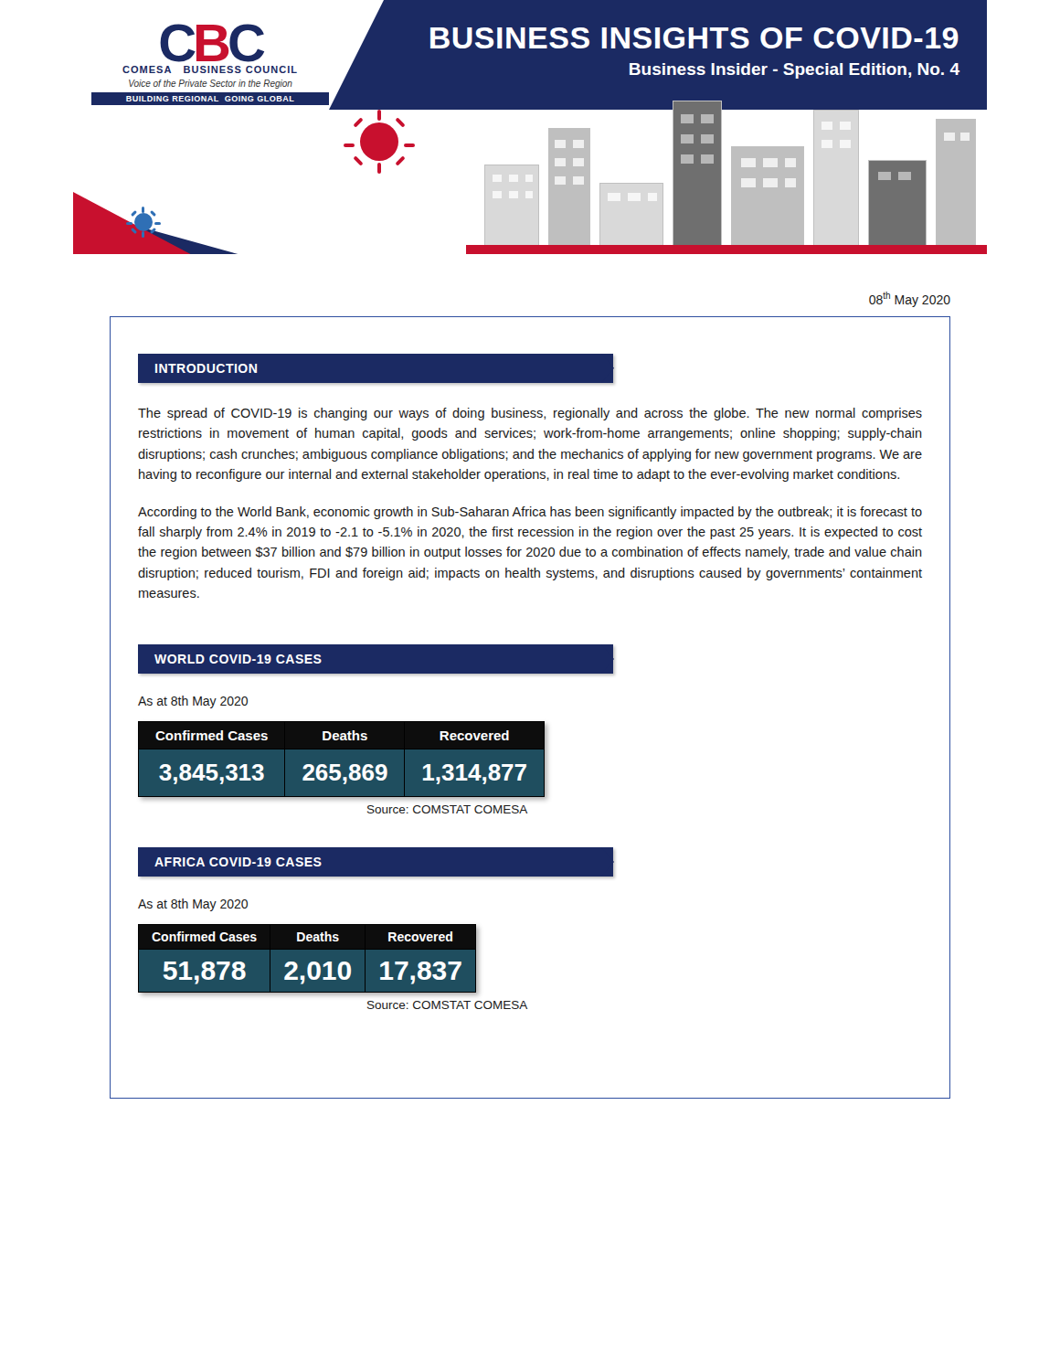BUSINESS INSIGHTS OF COVID-19
Business Insider - Special Edition, No. 4
CBC
COMESA BUSINESS COUNCIL
Voice of the Private Sector in the Region
BUILDING REGIONAL GOING GLOBAL
08th May 2020
INTRODUCTION
The spread of COVID-19 is changing our ways of doing business, regionally and across the globe. The new normal comprises restrictions in movement of human capital, goods and services; work-from-home arrangements; online shopping; supply-chain disruptions; cash crunches; ambiguous compliance obligations; and the mechanics of applying for new government programs. We are having to reconfigure our internal and external stakeholder operations, in real time to adapt to the ever-evolving market conditions.
According to the World Bank, economic growth in Sub-Saharan Africa has been significantly impacted by the outbreak; it is forecast to fall sharply from 2.4% in 2019 to -2.1 to -5.1% in 2020, the first recession in the region over the past 25 years. It is expected to cost the region between $37 billion and $79 billion in output losses for 2020 due to a combination of effects namely, trade and value chain disruption; reduced tourism, FDI and foreign aid; impacts on health systems, and disruptions caused by governments’ containment measures.
WORLD COVID-19 CASES
As at 8th May 2020
| Confirmed Cases | Deaths | Recovered |
| --- | --- | --- |
| 3,845,313 | 265,869 | 1,314,877 |
Source: COMSTAT COMESA
AFRICA COVID-19 CASES
As at 8th May 2020
| Confirmed Cases | Deaths | Recovered |
| --- | --- | --- |
| 51,878 | 2,010 | 17,837 |
Source: COMSTAT COMESA